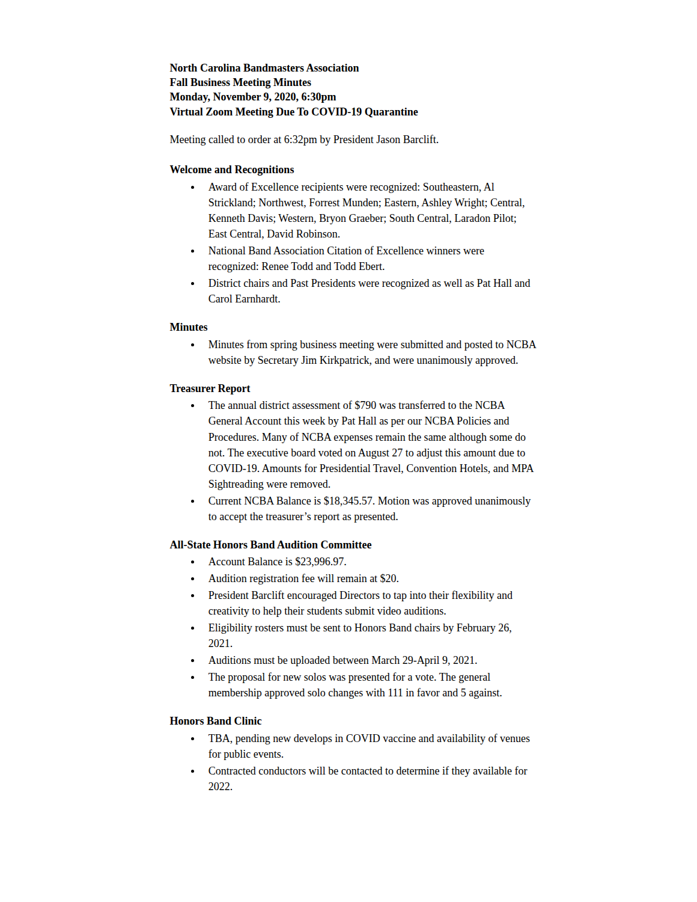North Carolina Bandmasters Association Fall Business Meeting Minutes Monday, November 9, 2020, 6:30pm Virtual Zoom Meeting Due To COVID-19 Quarantine
Meeting called to order at 6:32pm by President Jason Barclift.
Welcome and Recognitions
Award of Excellence recipients were recognized: Southeastern, Al Strickland; Northwest, Forrest Munden; Eastern, Ashley Wright; Central, Kenneth Davis; Western, Bryon Graeber; South Central, Laradon Pilot; East Central, David Robinson.
National Band Association Citation of Excellence winners were recognized: Renee Todd and Todd Ebert.
District chairs and Past Presidents were recognized as well as Pat Hall and Carol Earnhardt.
Minutes
Minutes from spring business meeting were submitted and posted to NCBA website by Secretary Jim Kirkpatrick, and were unanimously approved.
Treasurer Report
The annual district assessment of $790 was transferred to the NCBA General Account this week by Pat Hall as per our NCBA Policies and Procedures. Many of NCBA expenses remain the same although some do not. The executive board voted on August 27 to adjust this amount due to COVID-19. Amounts for Presidential Travel, Convention Hotels, and MPA Sightreading were removed.
Current NCBA Balance is $18,345.57. Motion was approved unanimously to accept the treasurer’s report as presented.
All-State Honors Band Audition Committee
Account Balance is $23,996.97.
Audition registration fee will remain at $20.
President Barclift encouraged Directors to tap into their flexibility and creativity to help their students submit video auditions.
Eligibility rosters must be sent to Honors Band chairs by February 26, 2021.
Auditions must be uploaded between March 29-April 9, 2021.
The proposal for new solos was presented for a vote. The general membership approved solo changes with 111 in favor and 5 against.
Honors Band Clinic
TBA, pending new develops in COVID vaccine and availability of venues for public events.
Contracted conductors will be contacted to determine if they available for 2022.